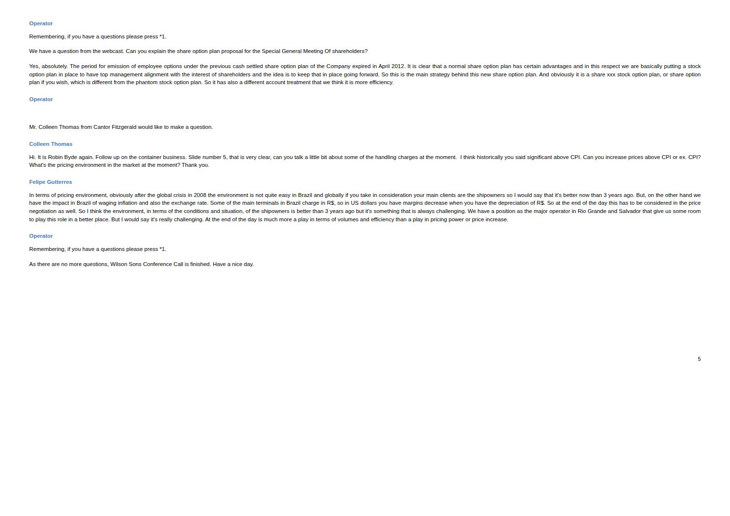Operator
Remembering, if you have a questions please press *1.
We have a question from the webcast. Can you explain the share option plan proposal for the Special General Meeting Of shareholders?
Yes, absolutely. The period for emission of employee options under the previous cash settled share option plan of the Company expired in April 2012. It is clear that a normal share option plan has certain advantages and in this respect we are basically putting a stock option plan in place to have top management alignment with the interest of shareholders and the idea is to keep that in place going forward. So this is the main strategy behind this new share option plan. And obviously it is a share xxx stock option plan, or share option plan if you wish, which is different from the phantom stock option plan. So it has also a different account treatment that we think it is more efficiency.
Operator
Mr. Colleen Thomas from Cantor Fitzgerald would like to make a question.
Colleen Thomas
Hi. It is Robin Byde again. Follow up on the container business. Slide number 5, that is very clear, can you talk a little bit about some of the handling charges at the moment. I think historically you said significant above CPI. Can you increase prices above CPI or ex. CPI? What's the pricing environment in the market at the moment? Thank you.
Felipe Gutterres
In terms of pricing environment, obviously after the global crisis in 2008 the environment is not quite easy in Brazil and globally if you take in consideration your main clients are the shipowners so I would say that it's better now than 3 years ago. But, on the other hand we have the impact in Brazil of waging inflation and also the exchange rate. Some of the main terminals in Brazil charge in R$, so in US dollars you have margins decrease when you have the depreciation of R$. So at the end of the day this has to be considered in the price negotiation as well. So I think the environment, in terms of the conditions and situation, of the shipowners is better than 3 years ago but it's something that is always challenging. We have a position as the major operator in Rio Grande and Salvador that give us some room to play this role in a better place. But I would say it's really challenging. At the end of the day is much more a play in terms of volumes and efficiency than a play in pricing power or price increase.
Operator
Remembering, if you have a questions please press *1.
As there are no more questions, Wilson Sons Conference Call is finished. Have a nice day.
5